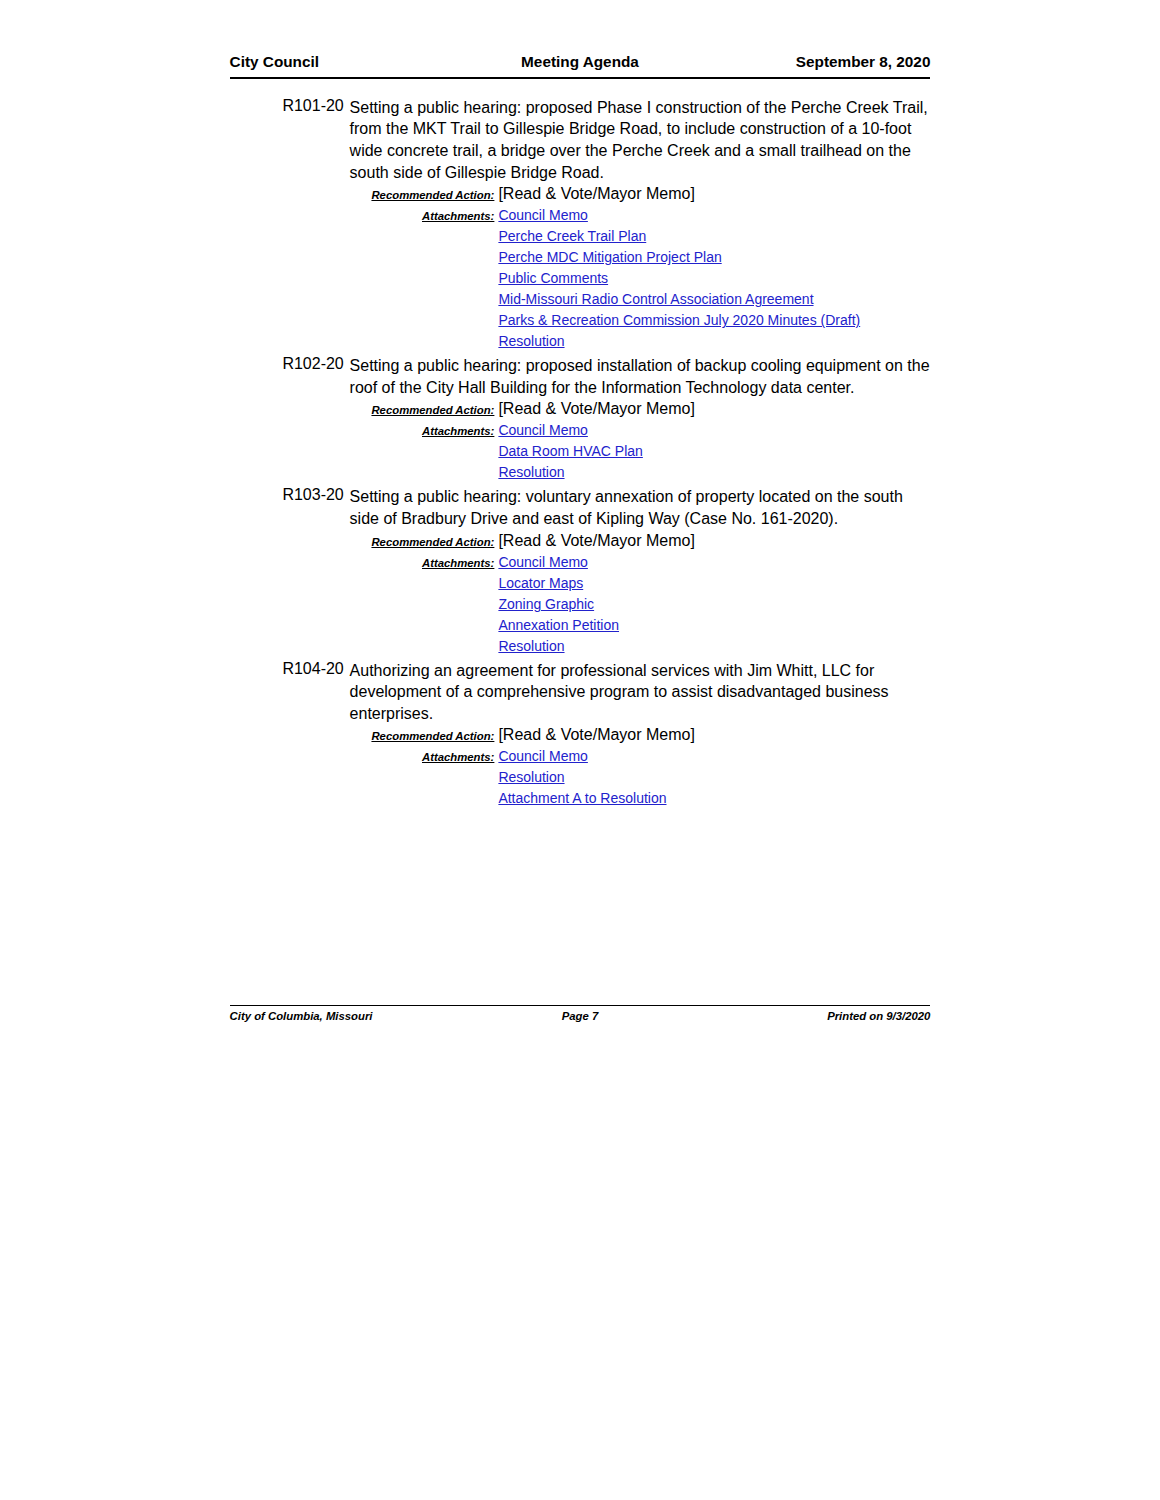City Council
Meeting Agenda
September 8, 2020
R101-20
Setting a public hearing: proposed Phase I construction of the Perche Creek Trail, from the MKT Trail to Gillespie Bridge Road, to include construction of a 10-foot wide concrete trail, a bridge over the Perche Creek and a small trailhead on the south side of Gillespie Bridge Road.
Recommended Action:
[Read & Vote/Mayor Memo]
Attachments:
Council Memo Perche Creek Trail Plan Perche MDC Mitigation Project Plan Public Comments Mid-Missouri Radio Control Association Agreement Parks & Recreation Commission July 2020 Minutes (Draft) Resolution
R102-20
Setting a public hearing: proposed installation of backup cooling equipment on the roof of the City Hall Building for the Information Technology data center.
Recommended Action:
[Read & Vote/Mayor Memo]
Attachments:
Council Memo Data Room HVAC Plan Resolution
R103-20
Setting a public hearing: voluntary annexation of property located on the south side of Bradbury Drive and east of Kipling Way (Case No. 161-2020).
Recommended Action:
[Read & Vote/Mayor Memo]
Attachments:
Council Memo Locator Maps Zoning Graphic Annexation Petition Resolution
R104-20
Authorizing an agreement for professional services with Jim Whitt, LLC for development of a comprehensive program to assist disadvantaged business enterprises.
Recommended Action:
[Read & Vote/Mayor Memo]
Attachments:
Council Memo Resolution Attachment A to Resolution
City of Columbia, Missouri
Page 7
Printed on 9/3/2020